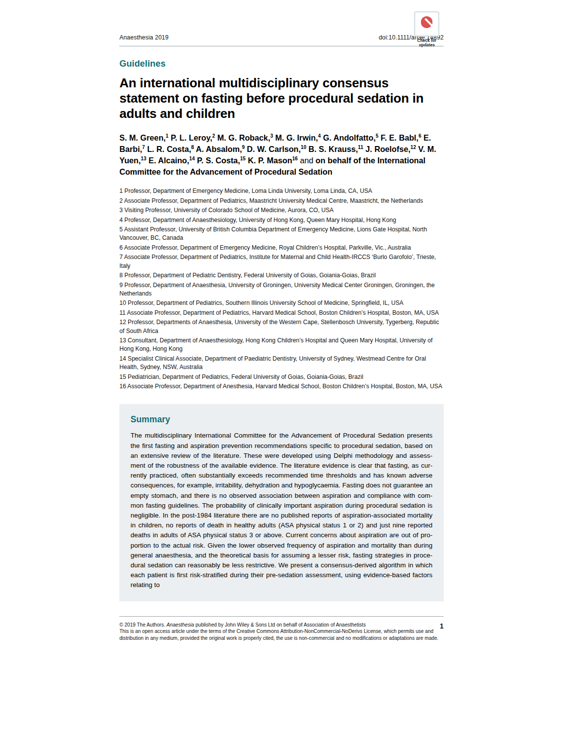Check for
updates
Anaesthesia 2019
doi:10.1111/anae.14892
Guidelines
An international multidisciplinary consensus statement on fasting before procedural sedation in adults and children
S. M. Green,1 P. L. Leroy,2 M. G. Roback,3 M. G. Irwin,4 G. Andolfatto,5 F. E. Babl,6 E. Barbi,7 L. R. Costa,8 A. Absalom,9 D. W. Carlson,10 B. S. Krauss,11 J. Roelofse,12 V. M. Yuen,13 E. Alcaino,14 P. S. Costa,15 K. P. Mason16 and on behalf of the International Committee for the Advancement of Procedural Sedation
1 Professor, Department of Emergency Medicine, Loma Linda University, Loma Linda, CA, USA
2 Associate Professor, Department of Pediatrics, Maastricht University Medical Centre, Maastricht, the Netherlands
3 Visiting Professor, University of Colorado School of Medicine, Aurora, CO, USA
4 Professor, Department of Anaesthesiology, University of Hong Kong, Queen Mary Hospital, Hong Kong
5 Assistant Professor, University of British Columbia Department of Emergency Medicine, Lions Gate Hospital, North Vancouver, BC, Canada
6 Associate Professor, Department of Emergency Medicine, Royal Children’s Hospital, Parkville, Vic., Australia
7 Associate Professor, Department of Pediatrics, Institute for Maternal and Child Health-IRCCS ‘Burlo Garofolo’, Trieste, Italy
8 Professor, Department of Pediatric Dentistry, Federal University of Goias, Goiania-Goias, Brazil
9 Professor, Department of Anaesthesia, University of Groningen, University Medical Center Groningen, Groningen, the Netherlands
10 Professor, Department of Pediatrics, Southern Illinois University School of Medicine, Springfield, IL, USA
11 Associate Professor, Department of Pediatrics, Harvard Medical School, Boston Children’s Hospital, Boston, MA, USA
12 Professor, Departments of Anaesthesia, University of the Western Cape, Stellenbosch University, Tygerberg, Republic of South Africa
13 Consultant, Department of Anaesthesiology, Hong Kong Children’s Hospital and Queen Mary Hospital, University of Hong Kong, Hong Kong
14 Specialist Clinical Associate, Department of Paediatric Dentistry, University of Sydney, Westmead Centre for Oral Health, Sydney, NSW, Australia
15 Pediatrician, Department of Pediatrics, Federal University of Goias, Goiania-Goias, Brazil
16 Associate Professor, Department of Anesthesia, Harvard Medical School, Boston Children’s Hospital, Boston, MA, USA
Summary
The multidisciplinary International Committee for the Advancement of Procedural Sedation presents the first fasting and aspiration prevention recommendations specific to procedural sedation, based on an extensive review of the literature. These were developed using Delphi methodology and assessment of the robustness of the available evidence. The literature evidence is clear that fasting, as currently practiced, often substantially exceeds recommended time thresholds and has known adverse consequences, for example, irritability, dehydration and hypoglycaemia. Fasting does not guarantee an empty stomach, and there is no observed association between aspiration and compliance with common fasting guidelines. The probability of clinically important aspiration during procedural sedation is negligible. In the post-1984 literature there are no published reports of aspiration-associated mortality in children, no reports of death in healthy adults (ASA physical status 1 or 2) and just nine reported deaths in adults of ASA physical status 3 or above. Current concerns about aspiration are out of proportion to the actual risk. Given the lower observed frequency of aspiration and mortality than during general anaesthesia, and the theoretical basis for assuming a lesser risk, fasting strategies in procedural sedation can reasonably be less restrictive. We present a consensus-derived algorithm in which each patient is first risk-stratified during their pre-sedation assessment, using evidence-based factors relating to
1
© 2019 The Authors. Anaesthesia published by John Wiley & Sons Ltd on behalf of Association of Anaesthetists
This is an open access article under the terms of the Creative Commons Attribution-NonCommercial-NoDerivs License, which permits use and
distribution in any medium, provided the original work is properly cited, the use is non-commercial and no modifications or adaptations are made.